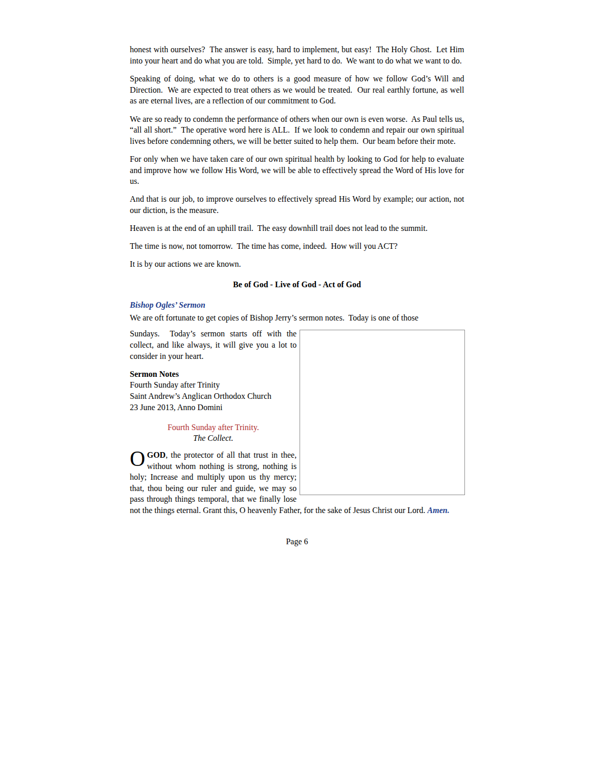honest with ourselves? The answer is easy, hard to implement, but easy! The Holy Ghost. Let Him into your heart and do what you are told. Simple, yet hard to do. We want to do what we want to do.
Speaking of doing, what we do to others is a good measure of how we follow God’s Will and Direction. We are expected to treat others as we would be treated. Our real earthly fortune, as well as are eternal lives, are a reflection of our commitment to God.
We are so ready to condemn the performance of others when our own is even worse. As Paul tells us, “all all short.” The operative word here is ALL. If we look to condemn and repair our own spiritual lives before condemning others, we will be better suited to help them. Our beam before their mote.
For only when we have taken care of our own spiritual health by looking to God for help to evaluate and improve how we follow His Word, we will be able to effectively spread the Word of His love for us.
And that is our job, to improve ourselves to effectively spread His Word by example; our action, not our diction, is the measure.
Heaven is at the end of an uphill trail. The easy downhill trail does not lead to the summit.
The time is now, not tomorrow. The time has come, indeed. How will you ACT?
It is by our actions we are known.
Be of God - Live of God - Act of God
Bishop Ogles’ Sermon
We are oft fortunate to get copies of Bishop Jerry’s sermon notes. Today is one of those
Sundays. Today’s sermon starts off with the collect, and like always, it will give you a lot to consider in your heart.
Sermon Notes
Fourth Sunday after Trinity
Saint Andrew’s Anglican Orthodox Church
23 June 2013, Anno Domini
Fourth Sunday after Trinity. The Collect.
OGOD, the protector of all that trust in thee, without whom nothing is strong, nothing is holy; Increase and multiply upon us thy mercy; that, thou being our ruler and guide, we may so pass through things temporal, that we finally lose not the things eternal. Grant this, O heavenly Father, for the sake of Jesus Christ our Lord. Amen.
Page 6